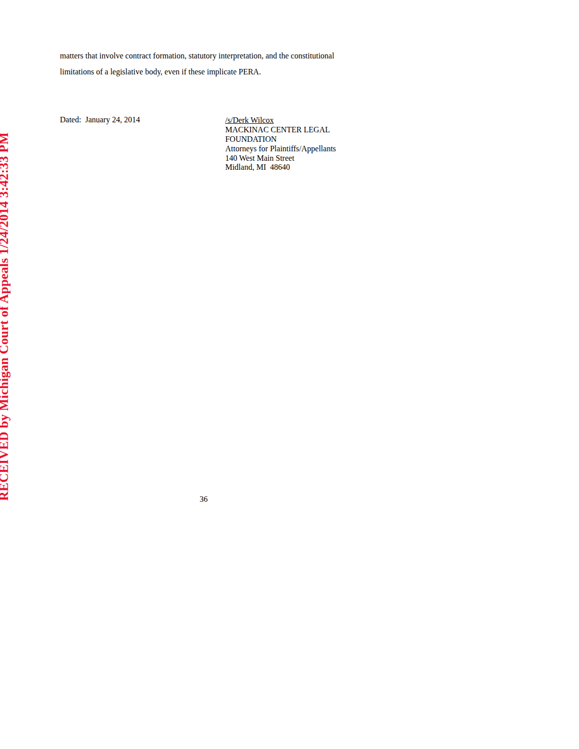RECEIVED by Michigan Court of Appeals 1/24/2014 3:42:33 PM
matters that involve contract formation, statutory interpretation, and the constitutional limitations of a legislative body, even if these implicate PERA.
Dated: January 24, 2014
/s/Derk Wilcox
MACKINAC CENTER LEGAL FOUNDATION
Attorneys for Plaintiffs/Appellants
140 West Main Street
Midland, MI 48640
36